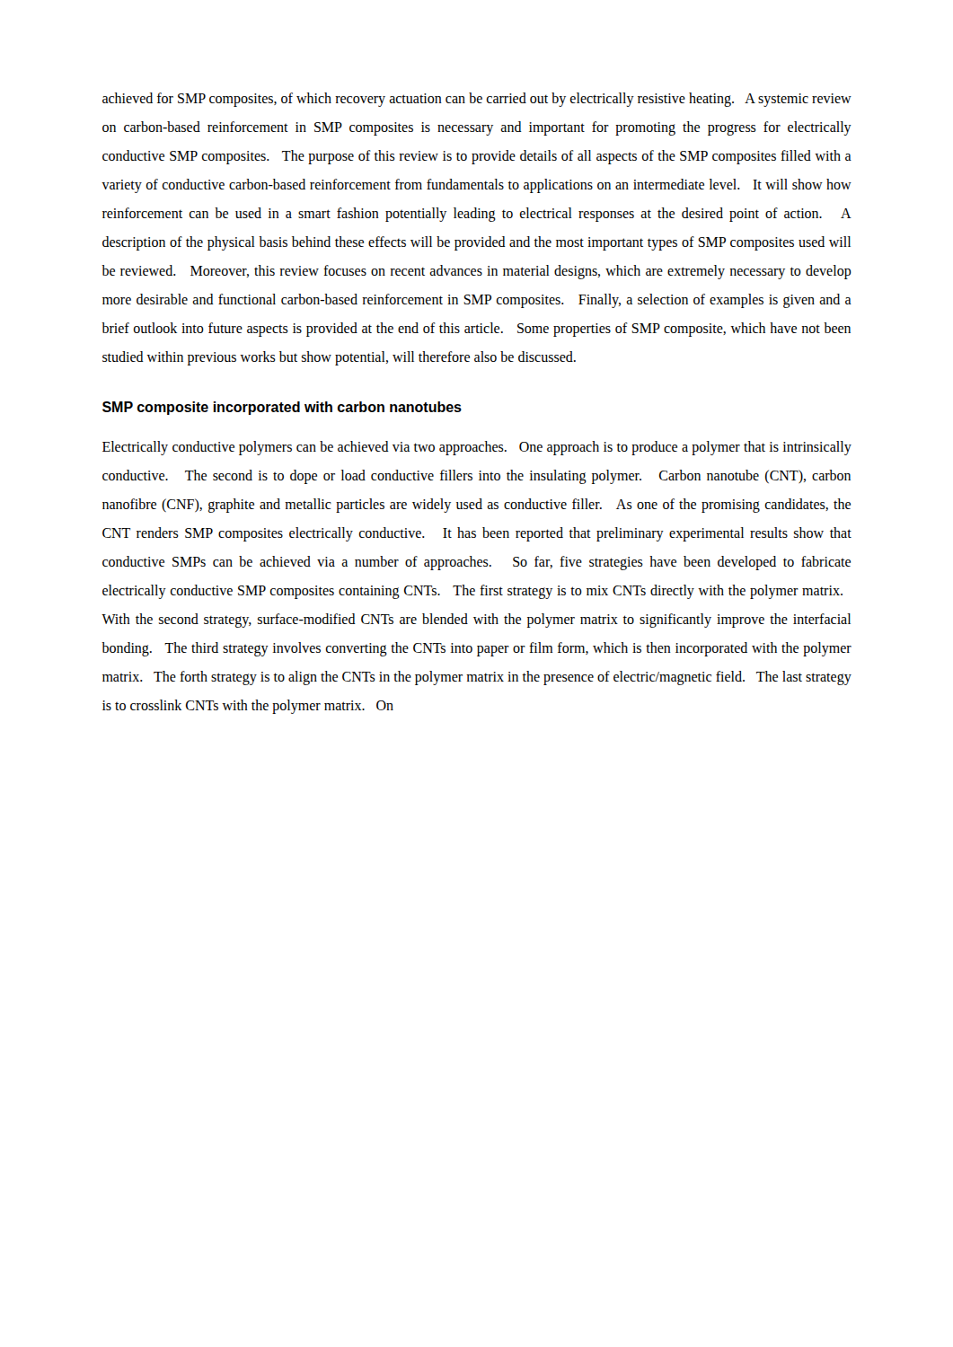achieved for SMP composites, of which recovery actuation can be carried out by electrically resistive heating. A systemic review on carbon-based reinforcement in SMP composites is necessary and important for promoting the progress for electrically conductive SMP composites. The purpose of this review is to provide details of all aspects of the SMP composites filled with a variety of conductive carbon-based reinforcement from fundamentals to applications on an intermediate level. It will show how reinforcement can be used in a smart fashion potentially leading to electrical responses at the desired point of action. A description of the physical basis behind these effects will be provided and the most important types of SMP composites used will be reviewed. Moreover, this review focuses on recent advances in material designs, which are extremely necessary to develop more desirable and functional carbon-based reinforcement in SMP composites. Finally, a selection of examples is given and a brief outlook into future aspects is provided at the end of this article. Some properties of SMP composite, which have not been studied within previous works but show potential, will therefore also be discussed.
SMP composite incorporated with carbon nanotubes
Electrically conductive polymers can be achieved via two approaches. One approach is to produce a polymer that is intrinsically conductive. The second is to dope or load conductive fillers into the insulating polymer. Carbon nanotube (CNT), carbon nanofibre (CNF), graphite and metallic particles are widely used as conductive filler. As one of the promising candidates, the CNT renders SMP composites electrically conductive. It has been reported that preliminary experimental results show that conductive SMPs can be achieved via a number of approaches. So far, five strategies have been developed to fabricate electrically conductive SMP composites containing CNTs. The first strategy is to mix CNTs directly with the polymer matrix. With the second strategy, surface-modified CNTs are blended with the polymer matrix to significantly improve the interfacial bonding. The third strategy involves converting the CNTs into paper or film form, which is then incorporated with the polymer matrix. The forth strategy is to align the CNTs in the polymer matrix in the presence of electric/magnetic field. The last strategy is to crosslink CNTs with the polymer matrix. On